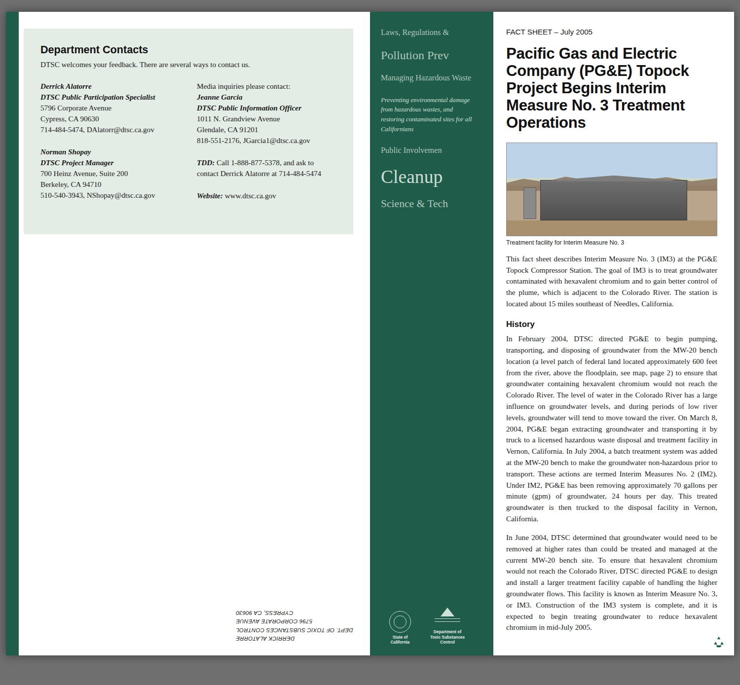Department Contacts
DTSC welcomes your feedback. There are several ways to contact us.
Derrick Alatorre
DTSC Public Participation Specialist
5796 Corporate Avenue
Cypress, CA 90630
714-484-5474, DAlatorr@dtsc.ca.gov
Norman Shopay
DTSC Project Manager
700 Heinz Avenue, Suite 200
Berkeley, CA 94710
510-540-3943, NShopay@dtsc.ca.gov
Media inquiries please contact:
Jeanne Garcia
DTSC Public Information Officer
1011 N. Grandview Avenue
Glendale, CA 91201
818-551-2176, JGarcia1@dtsc.ca.gov
TDD: Call 1-888-877-5378, and ask to contact Derrick Alatorre at 714-484-5474
Website: www.dtsc.ca.gov
DERRICK ALATORRE
DEPT. OF TOXIC SUBSTANCES CONTROL
5796 CORPORATE AVENUE
CYPRESS, CA 90630
Laws, Regulations &
Pollution Prev
Managing Hazardous Waste
Preventing environmental damage from hazardous wastes, and restoring contaminated sites for all Californians
Public Involvemen
Cleanup
Science & Tech
State of
California
Department of
Toxic Substances
Control
FACT SHEET – July 2005
Pacific Gas and Electric Company (PG&E) Topock Project Begins Interim Measure No. 3 Treatment Operations
Treatment facility for Interim Measure No. 3
This fact sheet describes Interim Measure No. 3 (IM3) at the PG&E Topock Compressor Station. The goal of IM3 is to treat groundwater contaminated with hexavalent chromium and to gain better control of the plume, which is adjacent to the Colorado River. The station is located about 15 miles southeast of Needles, California.
History
In February 2004, DTSC directed PG&E to begin pumping, transporting, and disposing of groundwater from the MW-20 bench location (a level patch of federal land located approximately 600 feet from the river, above the floodplain, see map, page 2) to ensure that groundwater containing hexavalent chromium would not reach the Colorado River. The level of water in the Colorado River has a large influence on groundwater levels, and during periods of low river levels, groundwater will tend to move toward the river. On March 8, 2004, PG&E began extracting groundwater and transporting it by truck to a licensed hazardous waste disposal and treatment facility in Vernon, California. In July 2004, a batch treatment system was added at the MW-20 bench to make the groundwater non-hazardous prior to transport. These actions are termed Interim Measures No. 2 (IM2). Under IM2, PG&E has been removing approximately 70 gallons per minute (gpm) of groundwater, 24 hours per day. This treated groundwater is then trucked to the disposal facility in Vernon, California.
In June 2004, DTSC determined that groundwater would need to be removed at higher rates than could be treated and managed at the current MW-20 bench site. To ensure that hexavalent chromium would not reach the Colorado River, DTSC directed PG&E to design and install a larger treatment facility capable of handling the higher groundwater flows. This facility is known as Interim Measure No. 3, or IM3. Construction of the IM3 system is complete, and it is expected to begin treating groundwater to reduce hexavalent chromium in mid-July 2005.